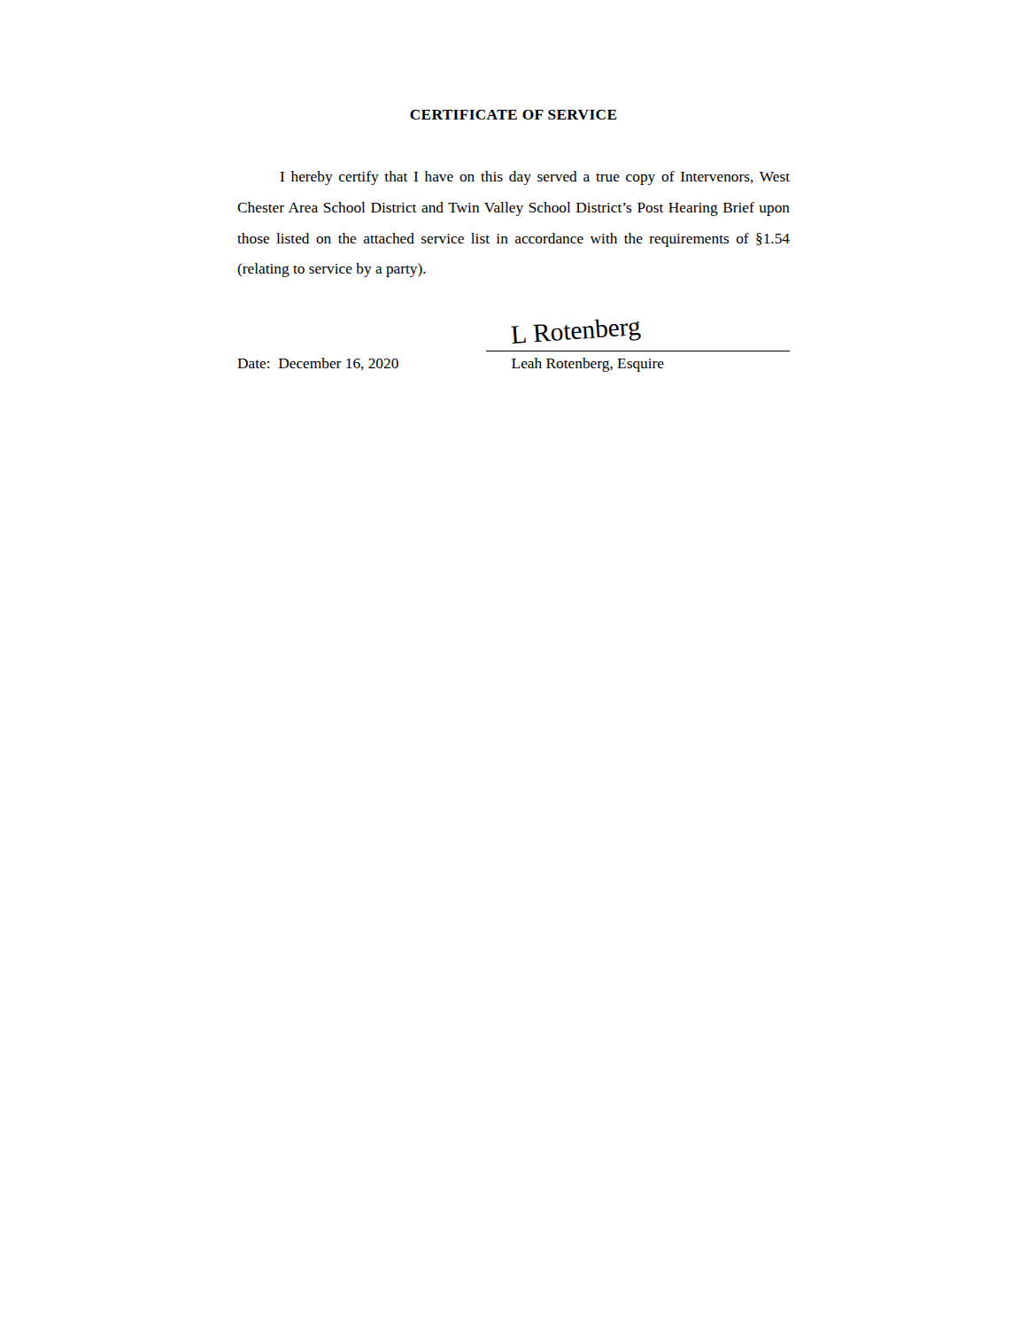Certificate of Service
I hereby certify that I have on this day served a true copy of Intervenors, West Chester Area School District and Twin Valley School District’s Post Hearing Brief upon those listed on the attached service list in accordance with the requirements of §1.54 (relating to service by a party).
| Date: December 16, 2020 | L Rotenberg Leah Rotenberg, Esquire |